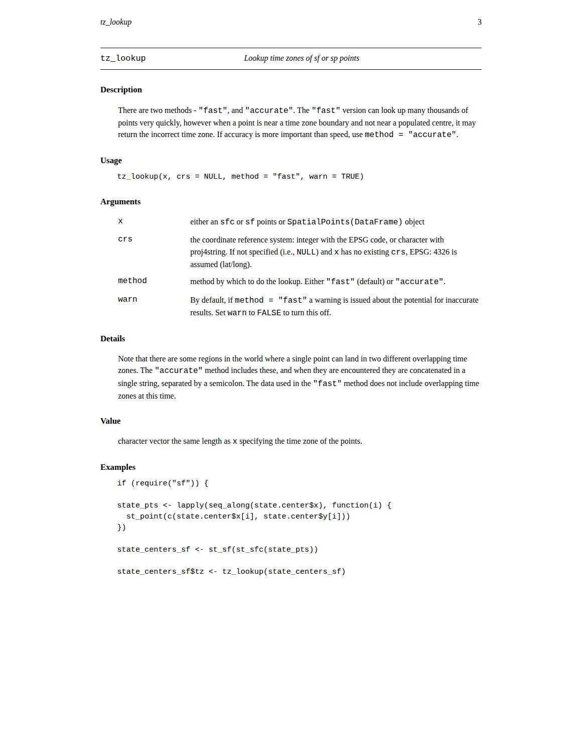tz_lookup 3
tz_lookup Lookup time zones of sf or sp points
Description
There are two methods - "fast", and "accurate". The "fast" version can look up many thousands of points very quickly, however when a point is near a time zone boundary and not near a populated centre, it may return the incorrect time zone. If accuracy is more important than speed, use method = "accurate".
Usage
tz_lookup(x, crs = NULL, method = "fast", warn = TRUE)
Arguments
x
either an sfc or sf points or SpatialPoints(DataFrame) object
crs
the coordinate reference system: integer with the EPSG code, or character with proj4string. If not specified (i.e., NULL) and x has no existing crs, EPSG: 4326 is assumed (lat/long).
method
method by which to do the lookup. Either "fast" (default) or "accurate".
warn
By default, if method = "fast" a warning is issued about the potential for inaccurate results. Set warn to FALSE to turn this off.
Details
Note that there are some regions in the world where a single point can land in two different overlapping time zones. The "accurate" method includes these, and when they are encountered they are concatenated in a single string, separated by a semicolon. The data used in the "fast" method does not include overlapping time zones at this time.
Value
character vector the same length as x specifying the time zone of the points.
Examples
if (require("sf")) {

state_pts <- lapply(seq_along(state.center$x), function(i) {
  st_point(c(state.center$x[i], state.center$y[i]))
})

state_centers_sf <- st_sf(st_sfc(state_pts))

state_centers_sf$tz <- tz_lookup(state_centers_sf)